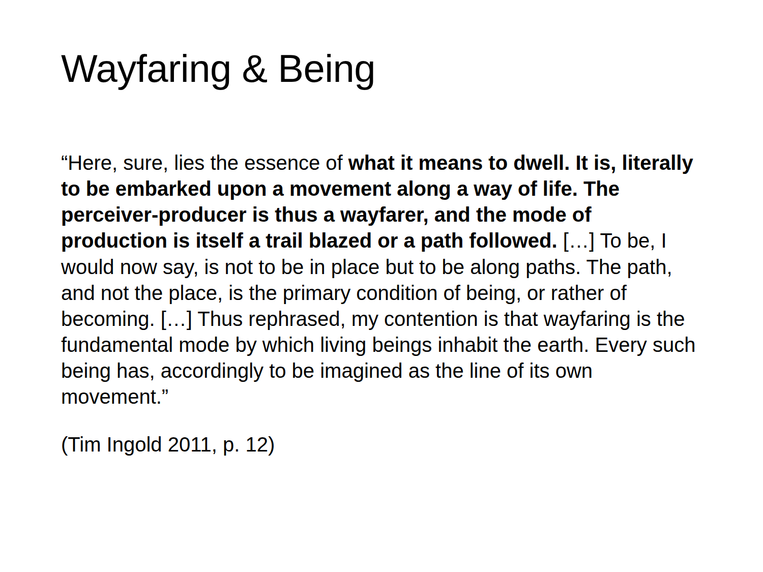Wayfaring & Being
“Here, sure, lies the essence of what it means to dwell. It is, literally to be embarked upon a movement along a way of life. The perceiver-producer is thus a wayfarer, and the mode of production is itself a trail blazed or a path followed. […] To be, I would now say, is not to be in place but to be along paths. The path, and not the place, is the primary condition of being, or rather of becoming. […] Thus rephrased, my contention is that wayfaring is the fundamental mode by which living beings inhabit the earth. Every such being has, accordingly to be imagined as the line of its own movement.”
(Tim Ingold 2011, p. 12)